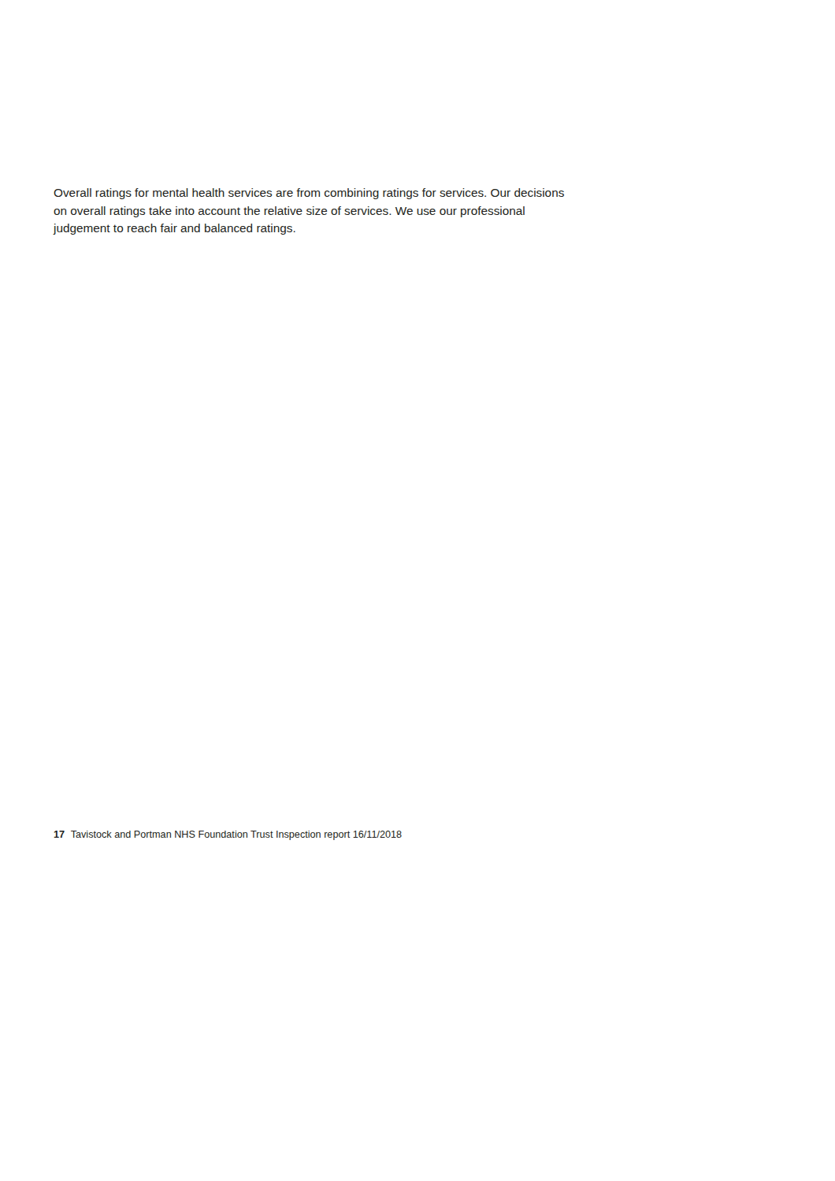Overall ratings for mental health services are from combining ratings for services. Our decisions on overall ratings take into account the relative size of services. We use our professional judgement to reach fair and balanced ratings.
17 Tavistock and Portman NHS Foundation Trust Inspection report 16/11/2018